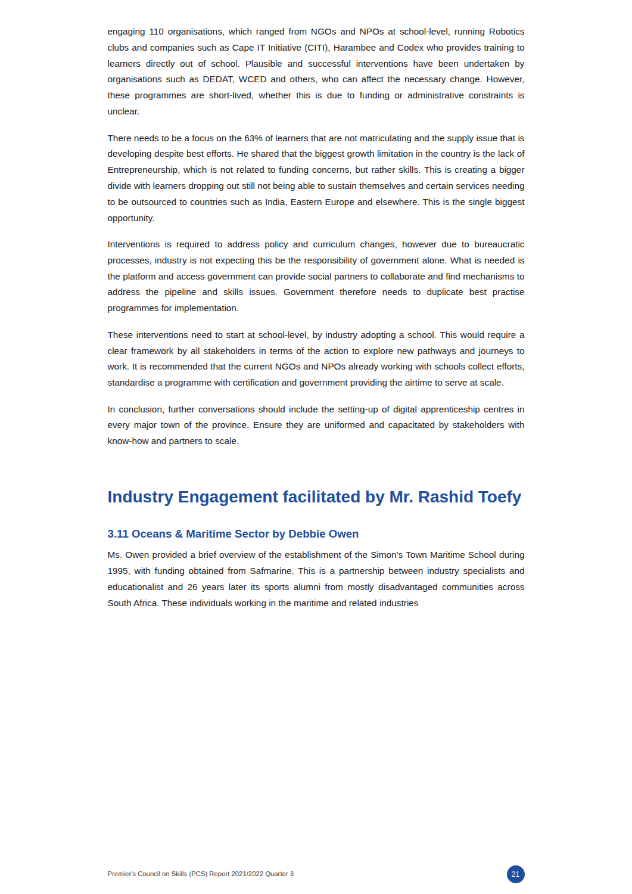engaging 110 organisations, which ranged from NGOs and NPOs at school-level, running Robotics clubs and companies such as Cape IT Initiative (CITI), Harambee and Codex who provides training to learners directly out of school. Plausible and successful interventions have been undertaken by organisations such as DEDAT, WCED and others, who can affect the necessary change. However, these programmes are short-lived, whether this is due to funding or administrative constraints is unclear.
There needs to be a focus on the 63% of learners that are not matriculating and the supply issue that is developing despite best efforts. He shared that the biggest growth limitation in the country is the lack of Entrepreneurship, which is not related to funding concerns, but rather skills. This is creating a bigger divide with learners dropping out still not being able to sustain themselves and certain services needing to be outsourced to countries such as India, Eastern Europe and elsewhere. This is the single biggest opportunity.
Interventions is required to address policy and curriculum changes, however due to bureaucratic processes, industry is not expecting this be the responsibility of government alone. What is needed is the platform and access government can provide social partners to collaborate and find mechanisms to address the pipeline and skills issues. Government therefore needs to duplicate best practise programmes for implementation.
These interventions need to start at school-level, by industry adopting a school. This would require a clear framework by all stakeholders in terms of the action to explore new pathways and journeys to work. It is recommended that the current NGOs and NPOs already working with schools collect efforts, standardise a programme with certification and government providing the airtime to serve at scale.
In conclusion, further conversations should include the setting-up of digital apprenticeship centres in every major town of the province. Ensure they are uniformed and capacitated by stakeholders with know-how and partners to scale.
Industry Engagement facilitated by Mr. Rashid Toefy
3.11 Oceans & Maritime Sector by Debbie Owen
Ms. Owen provided a brief overview of the establishment of the Simon's Town Maritime School during 1995, with funding obtained from Safmarine. This is a partnership between industry specialists and educationalist and 26 years later its sports alumni from mostly disadvantaged communities across South Africa. These individuals working in the maritime and related industries
Premier's Council on Skills (PCS) Report 2021/2022 Quarter 3 21